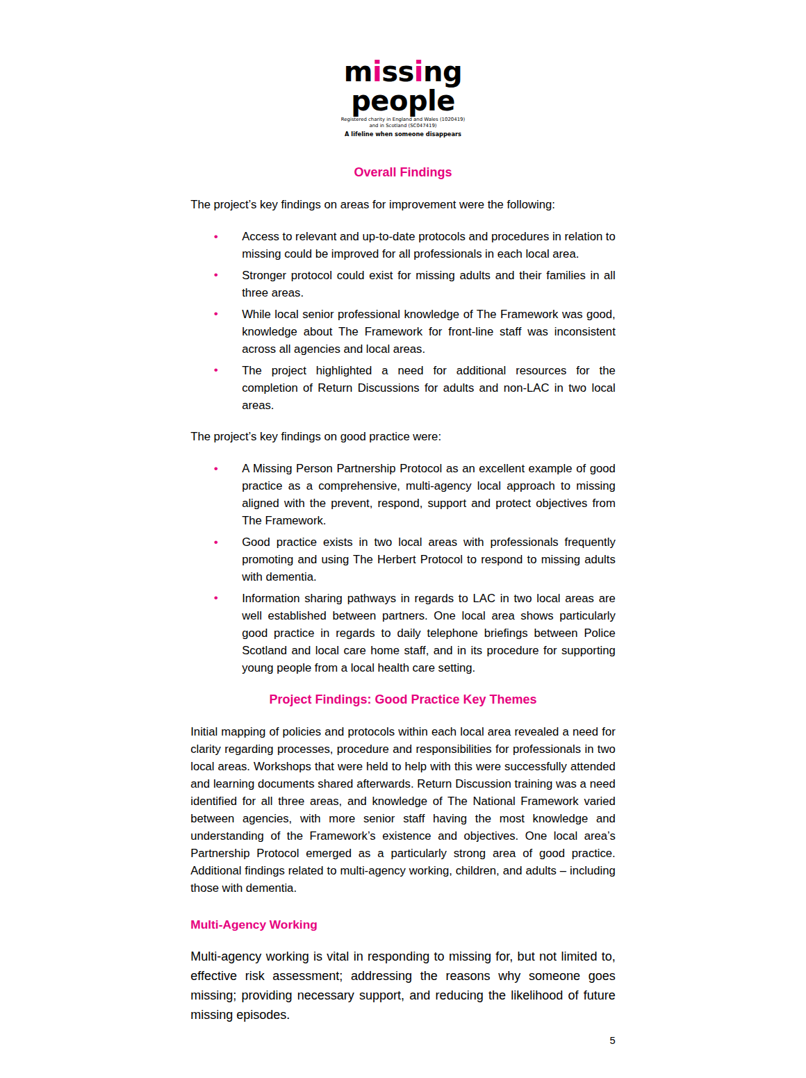missing
people
Registered charity in England and Wales (1020419)
and in Scotland (SC047419)
A lifeline when someone disappears
Overall Findings
The project’s key findings on areas for improvement were the following:
Access to relevant and up-to-date protocols and procedures in relation to missing could be improved for all professionals in each local area.
Stronger protocol could exist for missing adults and their families in all three areas.
While local senior professional knowledge of The Framework was good, knowledge about The Framework for front-line staff was inconsistent across all agencies and local areas.
The project highlighted a need for additional resources for the completion of Return Discussions for adults and non-LAC in two local areas.
The project’s key findings on good practice were:
A Missing Person Partnership Protocol as an excellent example of good practice as a comprehensive, multi-agency local approach to missing aligned with the prevent, respond, support and protect objectives from The Framework.
Good practice exists in two local areas with professionals frequently promoting and using The Herbert Protocol to respond to missing adults with dementia.
Information sharing pathways in regards to LAC in two local areas are well established between partners. One local area shows particularly good practice in regards to daily telephone briefings between Police Scotland and local care home staff, and in its procedure for supporting young people from a local health care setting.
Project Findings: Good Practice Key Themes
Initial mapping of policies and protocols within each local area revealed a need for clarity regarding processes, procedure and responsibilities for professionals in two local areas. Workshops that were held to help with this were successfully attended and learning documents shared afterwards. Return Discussion training was a need identified for all three areas, and knowledge of The National Framework varied between agencies, with more senior staff having the most knowledge and understanding of the Framework’s existence and objectives. One local area’s Partnership Protocol emerged as a particularly strong area of good practice. Additional findings related to multi-agency working, children, and adults – including those with dementia.
Multi-Agency Working
Multi-agency working is vital in responding to missing for, but not limited to, effective risk assessment; addressing the reasons why someone goes missing; providing necessary support, and reducing the likelihood of future missing episodes.
5